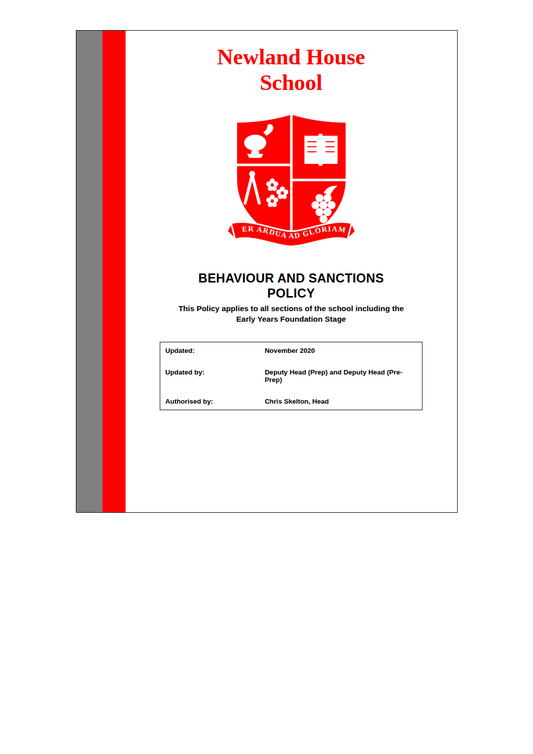Newland House
School
Newland House School crest PER ARDUA AD GLORIAM
BEHAVIOUR AND SANCTIONS
POLICY
This Policy applies to all sections of the school including the
Early Years Foundation Stage
| Updated: | November 2020 |
| Updated by: | Deputy Head (Prep) and Deputy Head (Pre-Prep) |
| Authorised by: | Chris Skelton, Head |